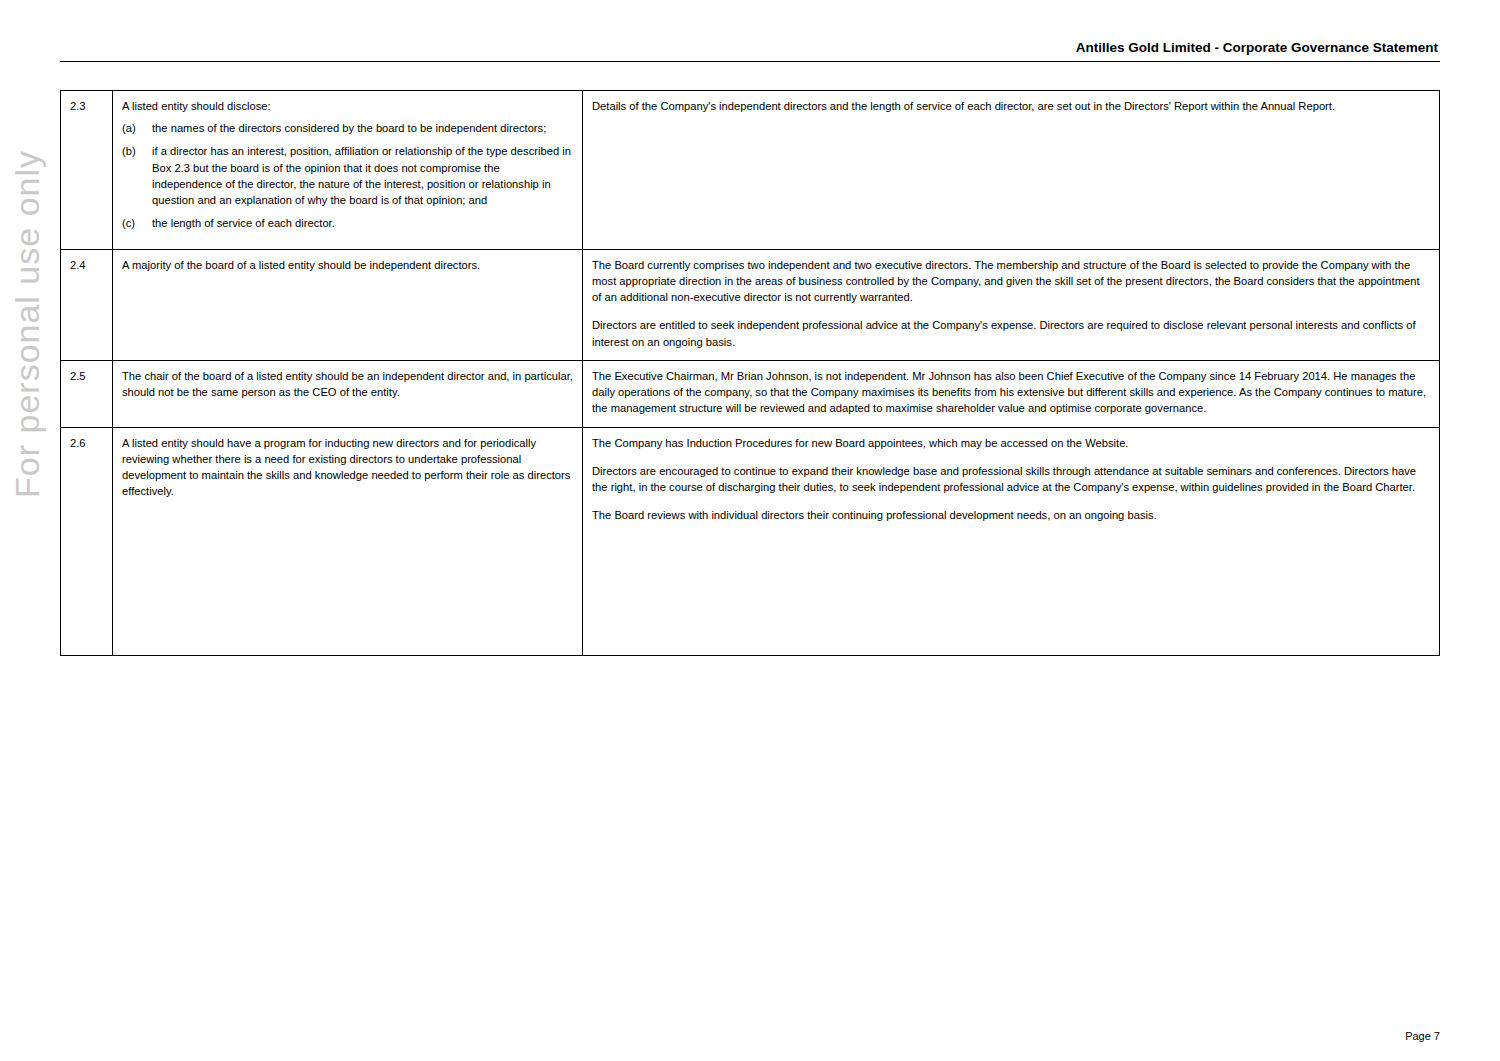For personal use only
Antilles Gold Limited - Corporate Governance Statement
| 2.3 | A listed entity should disclose: (a) the names of the directors considered by the board to be independent directors; (b) if a director has an interest, position, affiliation or relationship of the type described in Box 2.3 but the board is of the opinion that it does not compromise the independence of the director, the nature of the interest, position or relationship in question and an explanation of why the board is of that opinion; and (c) the length of service of each director. | Details of the Company's independent directors and the length of service of each director, are set out in the Directors' Report within the Annual Report. |
| 2.4 | A majority of the board of a listed entity should be independent directors. | The Board currently comprises two independent and two executive directors. The membership and structure of the Board is selected to provide the Company with the most appropriate direction in the areas of business controlled by the Company, and given the skill set of the present directors, the Board considers that the appointment of an additional non-executive director is not currently warranted. Directors are entitled to seek independent professional advice at the Company's expense. Directors are required to disclose relevant personal interests and conflicts of interest on an ongoing basis. |
| 2.5 | The chair of the board of a listed entity should be an independent director and, in particular, should not be the same person as the CEO of the entity. | The Executive Chairman, Mr Brian Johnson, is not independent. Mr Johnson has also been Chief Executive of the Company since 14 February 2014. He manages the daily operations of the company, so that the Company maximises its benefits from his extensive but different skills and experience. As the Company continues to mature, the management structure will be reviewed and adapted to maximise shareholder value and optimise corporate governance. |
| 2.6 | A listed entity should have a program for inducting new directors and for periodically reviewing whether there is a need for existing directors to undertake professional development to maintain the skills and knowledge needed to perform their role as directors effectively. | The Company has Induction Procedures for new Board appointees, which may be accessed on the Website. Directors are encouraged to continue to expand their knowledge base and professional skills through attendance at suitable seminars and conferences. Directors have the right, in the course of discharging their duties, to seek independent professional advice at the Company's expense, within guidelines provided in the Board Charter. The Board reviews with individual directors their continuing professional development needs, on an ongoing basis. |
Page 7